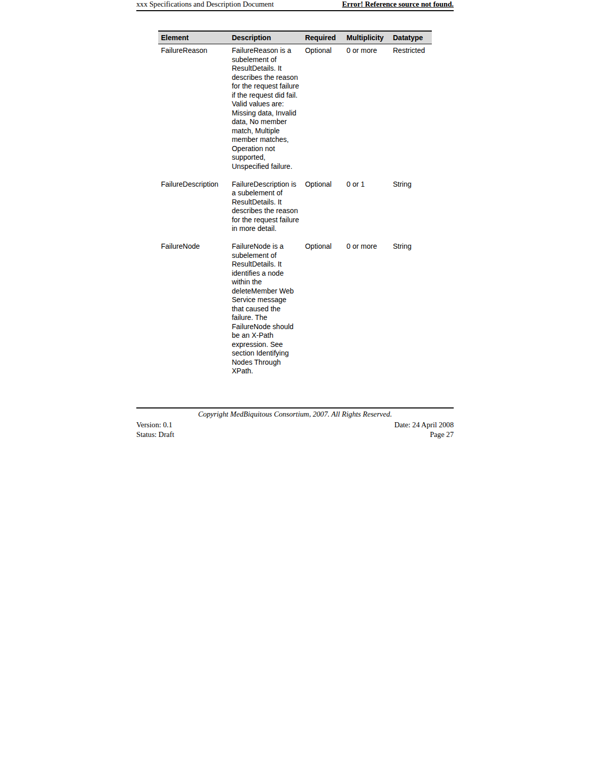xxx Specifications and Description Document
Error! Reference source not found.
| Element | Description | Required | Multiplicity | Datatype |
| --- | --- | --- | --- | --- |
| FailureReason | FailureReason is a subelement of ResultDetails. It describes the reason for the request failure if the request did fail. Valid values are: Missing data, Invalid data, No member match, Multiple member matches, Operation not supported, Unspecified failure. | Optional | 0 or more | Restricted |
| FailureDescription | FailureDescription is a subelement of ResultDetails. It describes the reason for the request failure in more detail. | Optional | 0 or 1 | String |
| FailureNode | FailureNode is a subelement of ResultDetails. It identifies a node within the deleteMember Web Service message that caused the failure. The FailureNode should be an X-Path expression. See section Identifying Nodes Through XPath. | Optional | 0 or more | String |
Copyright MedBiquitous Consortium, 2007. All Rights Reserved.
Version: 0.1
Status: Draft
Date: 24 April 2008
Page 27